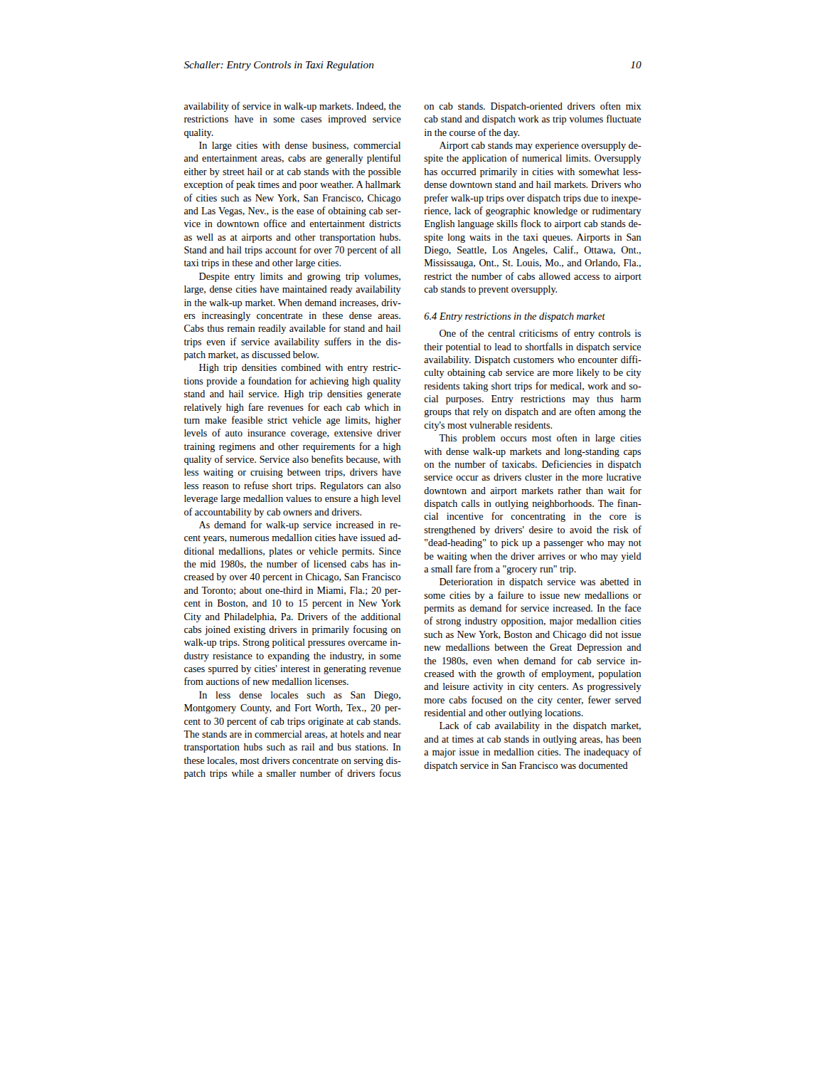Schaller: Entry Controls in Taxi Regulation 10
availability of service in walk-up markets. Indeed, the restrictions have in some cases improved service quality.
In large cities with dense business, commercial and entertainment areas, cabs are generally plentiful either by street hail or at cab stands with the possible exception of peak times and poor weather. A hallmark of cities such as New York, San Francisco, Chicago and Las Vegas, Nev., is the ease of obtaining cab service in downtown office and entertainment districts as well as at airports and other transportation hubs. Stand and hail trips account for over 70 percent of all taxi trips in these and other large cities.
Despite entry limits and growing trip volumes, large, dense cities have maintained ready availability in the walk-up market. When demand increases, drivers increasingly concentrate in these dense areas. Cabs thus remain readily available for stand and hail trips even if service availability suffers in the dispatch market, as discussed below.
High trip densities combined with entry restrictions provide a foundation for achieving high quality stand and hail service. High trip densities generate relatively high fare revenues for each cab which in turn make feasible strict vehicle age limits, higher levels of auto insurance coverage, extensive driver training regimens and other requirements for a high quality of service. Service also benefits because, with less waiting or cruising between trips, drivers have less reason to refuse short trips. Regulators can also leverage large medallion values to ensure a high level of accountability by cab owners and drivers.
As demand for walk-up service increased in recent years, numerous medallion cities have issued additional medallions, plates or vehicle permits. Since the mid 1980s, the number of licensed cabs has increased by over 40 percent in Chicago, San Francisco and Toronto; about one-third in Miami, Fla.; 20 percent in Boston, and 10 to 15 percent in New York City and Philadelphia, Pa. Drivers of the additional cabs joined existing drivers in primarily focusing on walk-up trips. Strong political pressures overcame industry resistance to expanding the industry, in some cases spurred by cities' interest in generating revenue from auctions of new medallion licenses.
In less dense locales such as San Diego, Montgomery County, and Fort Worth, Tex., 20 percent to 30 percent of cab trips originate at cab stands. The stands are in commercial areas, at hotels and near transportation hubs such as rail and bus stations. In these locales, most drivers concentrate on serving dispatch trips while a smaller number of drivers focus on cab stands. Dispatch-oriented drivers often mix cab stand and dispatch work as trip volumes fluctuate in the course of the day.
Airport cab stands may experience oversupply despite the application of numerical limits. Oversupply has occurred primarily in cities with somewhat less-dense downtown stand and hail markets. Drivers who prefer walk-up trips over dispatch trips due to inexperience, lack of geographic knowledge or rudimentary English language skills flock to airport cab stands despite long waits in the taxi queues. Airports in San Diego, Seattle, Los Angeles, Calif., Ottawa, Ont., Mississauga, Ont., St. Louis, Mo., and Orlando, Fla., restrict the number of cabs allowed access to airport cab stands to prevent oversupply.
6.4 Entry restrictions in the dispatch market
One of the central criticisms of entry controls is their potential to lead to shortfalls in dispatch service availability. Dispatch customers who encounter difficulty obtaining cab service are more likely to be city residents taking short trips for medical, work and social purposes. Entry restrictions may thus harm groups that rely on dispatch and are often among the city's most vulnerable residents.
This problem occurs most often in large cities with dense walk-up markets and long-standing caps on the number of taxicabs. Deficiencies in dispatch service occur as drivers cluster in the more lucrative downtown and airport markets rather than wait for dispatch calls in outlying neighborhoods. The financial incentive for concentrating in the core is strengthened by drivers' desire to avoid the risk of "dead-heading" to pick up a passenger who may not be waiting when the driver arrives or who may yield a small fare from a "grocery run" trip.
Deterioration in dispatch service was abetted in some cities by a failure to issue new medallions or permits as demand for service increased. In the face of strong industry opposition, major medallion cities such as New York, Boston and Chicago did not issue new medallions between the Great Depression and the 1980s, even when demand for cab service increased with the growth of employment, population and leisure activity in city centers. As progressively more cabs focused on the city center, fewer served residential and other outlying locations.
Lack of cab availability in the dispatch market, and at times at cab stands in outlying areas, has been a major issue in medallion cities. The inadequacy of dispatch service in San Francisco was documented